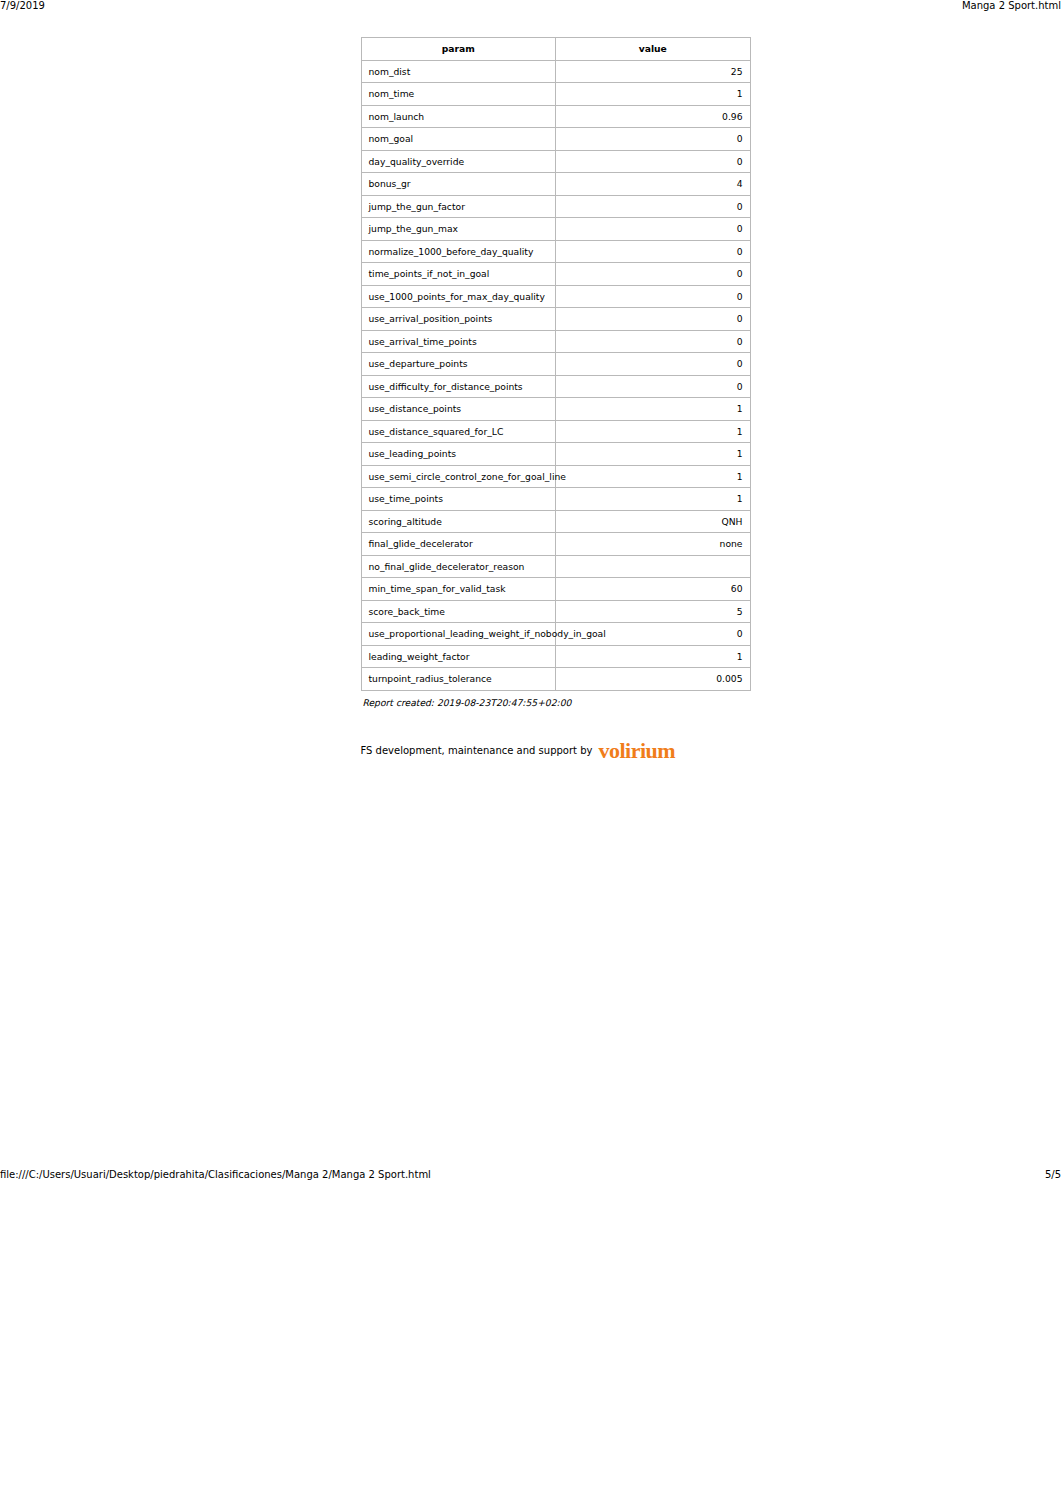7/9/2019
Manga 2 Sport.html
| param | value |
| --- | --- |
| nom_dist | 25 |
| nom_time | 1 |
| nom_launch | 0.96 |
| nom_goal | 0 |
| day_quality_override | 0 |
| bonus_gr | 4 |
| jump_the_gun_factor | 0 |
| jump_the_gun_max | 0 |
| normalize_1000_before_day_quality | 0 |
| time_points_if_not_in_goal | 0 |
| use_1000_points_for_max_day_quality | 0 |
| use_arrival_position_points | 0 |
| use_arrival_time_points | 0 |
| use_departure_points | 0 |
| use_difficulty_for_distance_points | 0 |
| use_distance_points | 1 |
| use_distance_squared_for_LC | 1 |
| use_leading_points | 1 |
| use_semi_circle_control_zone_for_goal_line | 1 |
| use_time_points | 1 |
| scoring_altitude | QNH |
| final_glide_decelerator | none |
| no_final_glide_decelerator_reason | |
| min_time_span_for_valid_task | 60 |
| score_back_time | 5 |
| use_proportional_leading_weight_if_nobody_in_goal | 0 |
| leading_weight_factor | 1 |
| turnpoint_radius_tolerance | 0.005 |
Report created: 2019-08-23T20:47:55+02:00
FS development, maintenance and support by volirium
file:///C:/Users/Usuari/Desktop/piedrahita/Clasificaciones/Manga 2/Manga 2 Sport.html
5/5